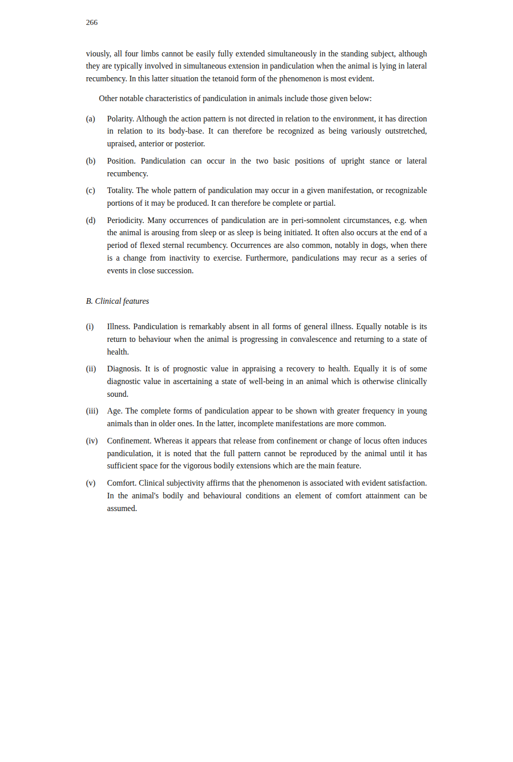266
viously, all four limbs cannot be easily fully extended simultaneously in the standing subject, although they are typically involved in simultaneous extension in pandiculation when the animal is lying in lateral recumbency. In this latter situation the tetanoid form of the phenomenon is most evident.
Other notable characteristics of pandiculation in animals include those given below:
(a) Polarity. Although the action pattern is not directed in relation to the environment, it has direction in relation to its body-base. It can therefore be recognized as being variously outstretched, upraised, anterior or posterior.
(b) Position. Pandiculation can occur in the two basic positions of upright stance or lateral recumbency.
(c) Totality. The whole pattern of pandiculation may occur in a given manifestation, or recognizable portions of it may be produced. It can therefore be complete or partial.
(d) Periodicity. Many occurrences of pandiculation are in peri-somnolent circumstances, e.g. when the animal is arousing from sleep or as sleep is being initiated. It often also occurs at the end of a period of flexed sternal recumbency. Occurrences are also common, notably in dogs, when there is a change from inactivity to exercise. Furthermore, pandiculations may recur as a series of events in close succession.
B. Clinical features
(i) Illness. Pandiculation is remarkably absent in all forms of general illness. Equally notable is its return to behaviour when the animal is progressing in convalescence and returning to a state of health.
(ii) Diagnosis. It is of prognostic value in appraising a recovery to health. Equally it is of some diagnostic value in ascertaining a state of well-being in an animal which is otherwise clinically sound.
(iii) Age. The complete forms of pandiculation appear to be shown with greater frequency in young animals than in older ones. In the latter, incomplete manifestations are more common.
(iv) Confinement. Whereas it appears that release from confinement or change of locus often induces pandiculation, it is noted that the full pattern cannot be reproduced by the animal until it has sufficient space for the vigorous bodily extensions which are the main feature.
(v) Comfort. Clinical subjectivity affirms that the phenomenon is associated with evident satisfaction. In the animal's bodily and behavioural conditions an element of comfort attainment can be assumed.